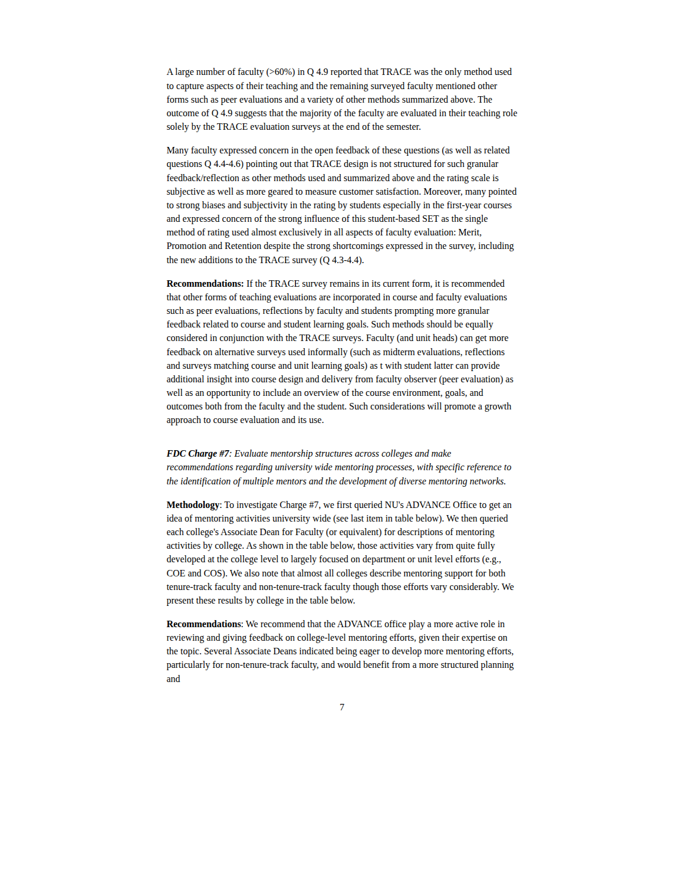A large number of faculty (>60%) in Q 4.9 reported that TRACE was the only method used to capture aspects of their teaching and the remaining surveyed faculty mentioned other forms such as peer evaluations and a variety of other methods summarized above. The outcome of Q 4.9 suggests that the majority of the faculty are evaluated in their teaching role solely by the TRACE evaluation surveys at the end of the semester.
Many faculty expressed concern in the open feedback of these questions (as well as related questions Q 4.4-4.6) pointing out that TRACE design is not structured for such granular feedback/reflection as other methods used and summarized above and the rating scale is subjective as well as more geared to measure customer satisfaction. Moreover, many pointed to strong biases and subjectivity in the rating by students especially in the first-year courses and expressed concern of the strong influence of this student-based SET as the single method of rating used almost exclusively in all aspects of faculty evaluation: Merit, Promotion and Retention despite the strong shortcomings expressed in the survey, including the new additions to the TRACE survey (Q 4.3-4.4).
Recommendations: If the TRACE survey remains in its current form, it is recommended that other forms of teaching evaluations are incorporated in course and faculty evaluations such as peer evaluations, reflections by faculty and students prompting more granular feedback related to course and student learning goals. Such methods should be equally considered in conjunction with the TRACE surveys. Faculty (and unit heads) can get more feedback on alternative surveys used informally (such as midterm evaluations, reflections and surveys matching course and unit learning goals) as t with student latter can provide additional insight into course design and delivery from faculty observer (peer evaluation) as well as an opportunity to include an overview of the course environment, goals, and outcomes both from the faculty and the student. Such considerations will promote a growth approach to course evaluation and its use.
FDC Charge #7: Evaluate mentorship structures across colleges and make recommendations regarding university wide mentoring processes, with specific reference to the identification of multiple mentors and the development of diverse mentoring networks.
Methodology: To investigate Charge #7, we first queried NU's ADVANCE Office to get an idea of mentoring activities university wide (see last item in table below). We then queried each college's Associate Dean for Faculty (or equivalent) for descriptions of mentoring activities by college. As shown in the table below, those activities vary from quite fully developed at the college level to largely focused on department or unit level efforts (e.g., COE and COS). We also note that almost all colleges describe mentoring support for both tenure-track faculty and non-tenure-track faculty though those efforts vary considerably. We present these results by college in the table below.
Recommendations: We recommend that the ADVANCE office play a more active role in reviewing and giving feedback on college-level mentoring efforts, given their expertise on the topic. Several Associate Deans indicated being eager to develop more mentoring efforts, particularly for non-tenure-track faculty, and would benefit from a more structured planning and
7